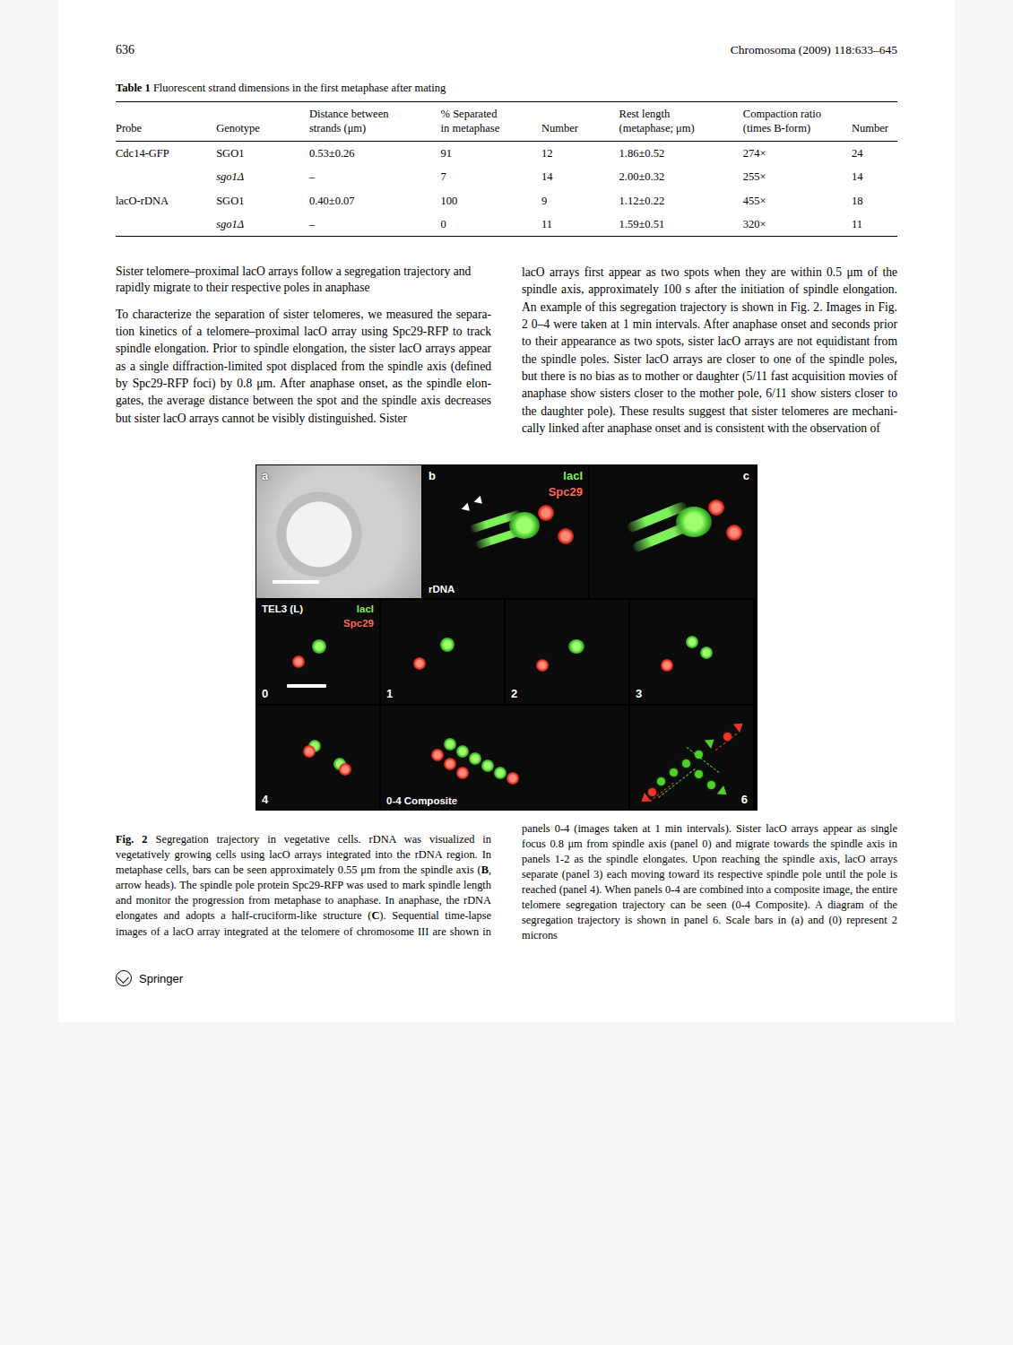636
Chromosoma (2009) 118:633–645
Table 1 Fluorescent strand dimensions in the first metaphase after mating
| Probe | Genotype | Distance between strands (μm) | % Separated in metaphase | Number | Rest length (metaphase; μm) | Compaction ratio (times B-form) | Number |
| --- | --- | --- | --- | --- | --- | --- | --- |
| Cdc14-GFP | SGO1 | 0.53±0.26 | 91 | 12 | 1.86±0.52 | 274× | 24 |
| | sgo1Δ | – | 7 | 14 | 2.00±0.32 | 255× | 14 |
| lacO-rDNA | SGO1 | 0.40±0.07 | 100 | 9 | 1.12±0.22 | 455× | 18 |
| | sgo1Δ | – | 0 | 11 | 1.59±0.51 | 320× | 11 |
Sister telomere–proximal lacO arrays follow a segregation trajectory and rapidly migrate to their respective poles in anaphase
To characterize the separation of sister telomeres, we measured the separation kinetics of a telomere–proximal lacO array using Spc29-RFP to track spindle elongation. Prior to spindle elongation, the sister lacO arrays appear as a single diffraction-limited spot displaced from the spindle axis (defined by Spc29-RFP foci) by 0.8 μm. After anaphase onset, as the spindle elongates, the average distance between the spot and the spindle axis decreases but sister lacO arrays cannot be visibly distinguished. Sister
lacO arrays first appear as two spots when they are within 0.5 μm of the spindle axis, approximately 100 s after the initiation of spindle elongation. An example of this segregation trajectory is shown in Fig. 2. Images in Fig. 2 0–4 were taken at 1 min intervals. After anaphase onset and seconds prior to their appearance as two spots, sister lacO arrays are not equidistant from the spindle poles. Sister lacO arrays are closer to one of the spindle poles, but there is no bias as to mother or daughter (5/11 fast acquisition movies of anaphase show sisters closer to the mother pole, 6/11 show sisters closer to the daughter pole). These results suggest that sister telomeres are mechanically linked after anaphase onset and is consistent with the observation of
a
b
lacI
Spc29
rDNA
c
TEL3 (L)
lacI
Spc29
0
1
2
3
4
0-4 Composite
6
Fig. 2 Segregation trajectory in vegetative cells. rDNA was visualized in vegetatively growing cells using lacO arrays integrated into the rDNA region. In metaphase cells, bars can be seen approximately 0.55 μm from the spindle axis (B, arrow heads). The spindle pole protein Spc29-RFP was used to mark spindle length and monitor the progression from metaphase to anaphase. In anaphase, the rDNA elongates and adopts a half-cruciform-like structure (C). Sequential time-lapse images of a lacO array integrated at the telomere of chromosome III are shown in panels 0-4 (images taken at 1 min intervals). Sister lacO arrays appear as single focus 0.8 μm from spindle axis (panel 0) and migrate towards the spindle axis in panels 1-2 as the spindle elongates. Upon reaching the spindle axis, lacO arrays separate (panel 3) each moving toward its respective spindle pole until the pole is reached (panel 4). When panels 0-4 are combined into a composite image, the entire telomere segregation trajectory can be seen (0-4 Composite). A diagram of the segregation trajectory is shown in panel 6. Scale bars in (a) and (0) represent 2 microns
Springer